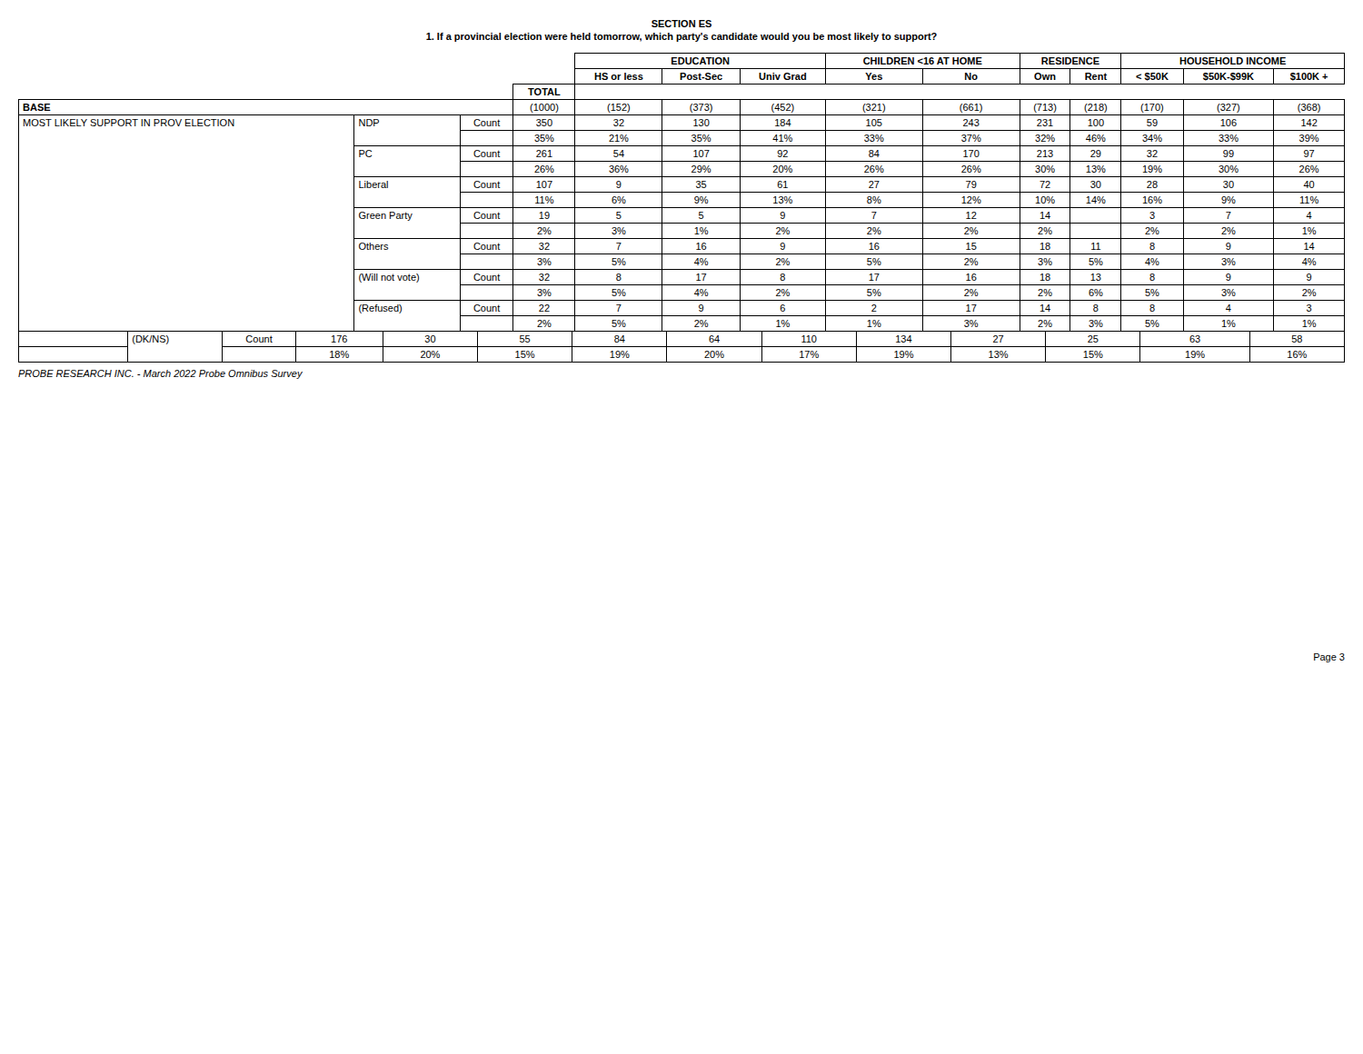SECTION ES
1. If a provincial election were held tomorrow, which party's candidate would you be most likely to support?
| | | EDUCATION | CHILDREN <16 AT HOME | RESIDENCE | HOUSEHOLD INCOME |
| --- | --- | --- | --- | --- | --- |
| HS or less | Post-Sec | Univ Grad | Yes | No | Own | Rent | < $50K | $50K-$99K | $100K + |
| | TOTAL | | | | | | | | | | |
| BASE | (1000) | (152) | (373) | (452) | (321) | (661) | (713) | (218) | (170) | (327) | (368) |
| MOST LIKELY SUPPORT IN PROV ELECTION | NDP | Count | 350 | 32 | 130 | 184 | 105 | 243 | 231 | 100 | 59 | 106 | 142 |
| | 35% | 21% | 35% | 41% | 33% | 37% | 32% | 46% | 34% | 33% | 39% |
| PC | Count | 261 | 54 | 107 | 92 | 84 | 170 | 213 | 29 | 32 | 99 | 97 |
| | 26% | 36% | 29% | 20% | 26% | 26% | 30% | 13% | 19% | 30% | 26% |
| Liberal | Count | 107 | 9 | 35 | 61 | 27 | 79 | 72 | 30 | 28 | 30 | 40 |
| | 11% | 6% | 9% | 13% | 8% | 12% | 10% | 14% | 16% | 9% | 11% |
| Green Party | Count | 19 | 5 | 5 | 9 | 7 | 12 | 14 | | 3 | 7 | 4 |
| | 2% | 3% | 1% | 2% | 2% | 2% | 2% | | 2% | 2% | 1% |
| Others | Count | 32 | 7 | 16 | 9 | 16 | 15 | 18 | 11 | 8 | 9 | 14 |
| | 3% | 5% | 4% | 2% | 5% | 2% | 3% | 5% | 4% | 3% | 4% |
| (Will not vote) | Count | 32 | 8 | 17 | 8 | 17 | 16 | 18 | 13 | 8 | 9 | 9 |
| | 3% | 5% | 4% | 2% | 5% | 2% | 2% | 6% | 5% | 3% | 2% |
| (Refused) | Count | 22 | 7 | 9 | 6 | 2 | 17 | 14 | 8 | 8 | 4 | 3 |
| | 2% | 5% | 2% | 1% | 1% | 3% | 2% | 3% | 5% | 1% | 1% |
| | (DK/NS) | Count | 176 | 30 | 55 | 84 | 64 | 110 | 134 | 27 | 25 | 63 | 58 |
| | | 18% | 20% | 15% | 19% | 20% | 17% | 19% | 13% | 15% | 19% | 16% |
PROBE RESEARCH INC. - March 2022 Probe Omnibus Survey
Page 3